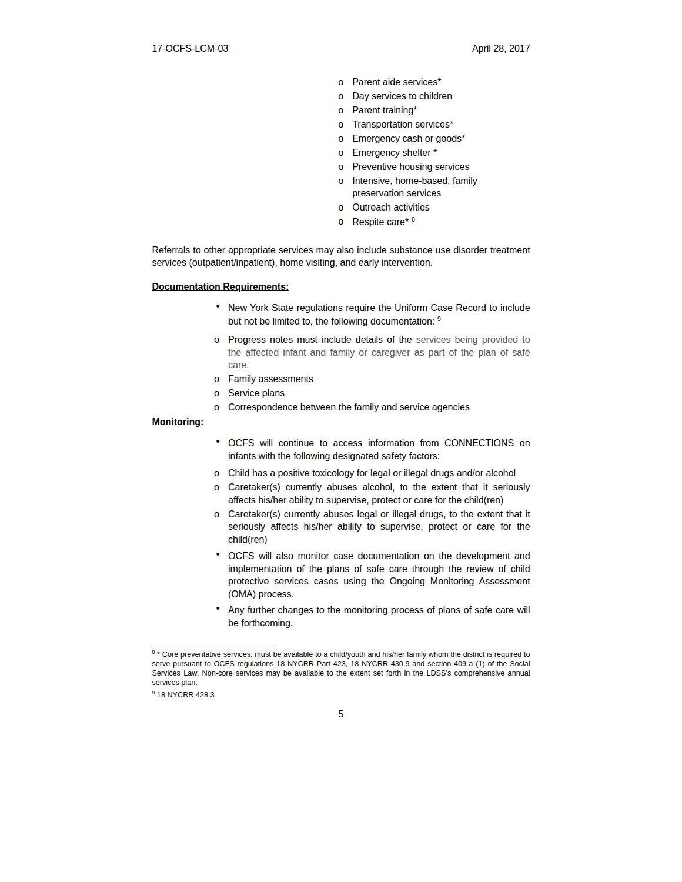17-OCFS-LCM-03 April 28, 2017
Parent aide services*
Day services to children
Parent training*
Transportation services*
Emergency cash or goods*
Emergency shelter *
Preventive housing services
Intensive, home-based, family preservation services
Outreach activities
Respite care* 8
Referrals to other appropriate services may also include substance use disorder treatment services (outpatient/inpatient), home visiting, and early intervention.
Documentation Requirements:
New York State regulations require the Uniform Case Record to include but not be limited to, the following documentation: 9
Progress notes must include details of the services being provided to the affected infant and family or caregiver as part of the plan of safe care.
Family assessments
Service plans
Correspondence between the family and service agencies
Monitoring:
OCFS will continue to access information from CONNECTIONS on infants with the following designated safety factors:
Child has a positive toxicology for legal or illegal drugs and/or alcohol
Caretaker(s) currently abuses alcohol, to the extent that it seriously affects his/her ability to supervise, protect or care for the child(ren)
Caretaker(s) currently abuses legal or illegal drugs, to the extent that it seriously affects his/her ability to supervise, protect or care for the child(ren)
OCFS will also monitor case documentation on the development and implementation of the plans of safe care through the review of child protective services cases using the Ongoing Monitoring Assessment (OMA) process.
Any further changes to the monitoring process of plans of safe care will be forthcoming.
8 * Core preventative services: must be available to a child/youth and his/her family whom the district is required to serve pursuant to OCFS regulations 18 NYCRR Part 423, 18 NYCRR 430.9 and section 409-a (1) of the Social Services Law. Non-core services may be available to the extent set forth in the LDSS's comprehensive annual services plan.
9 18 NYCRR 428.3
5